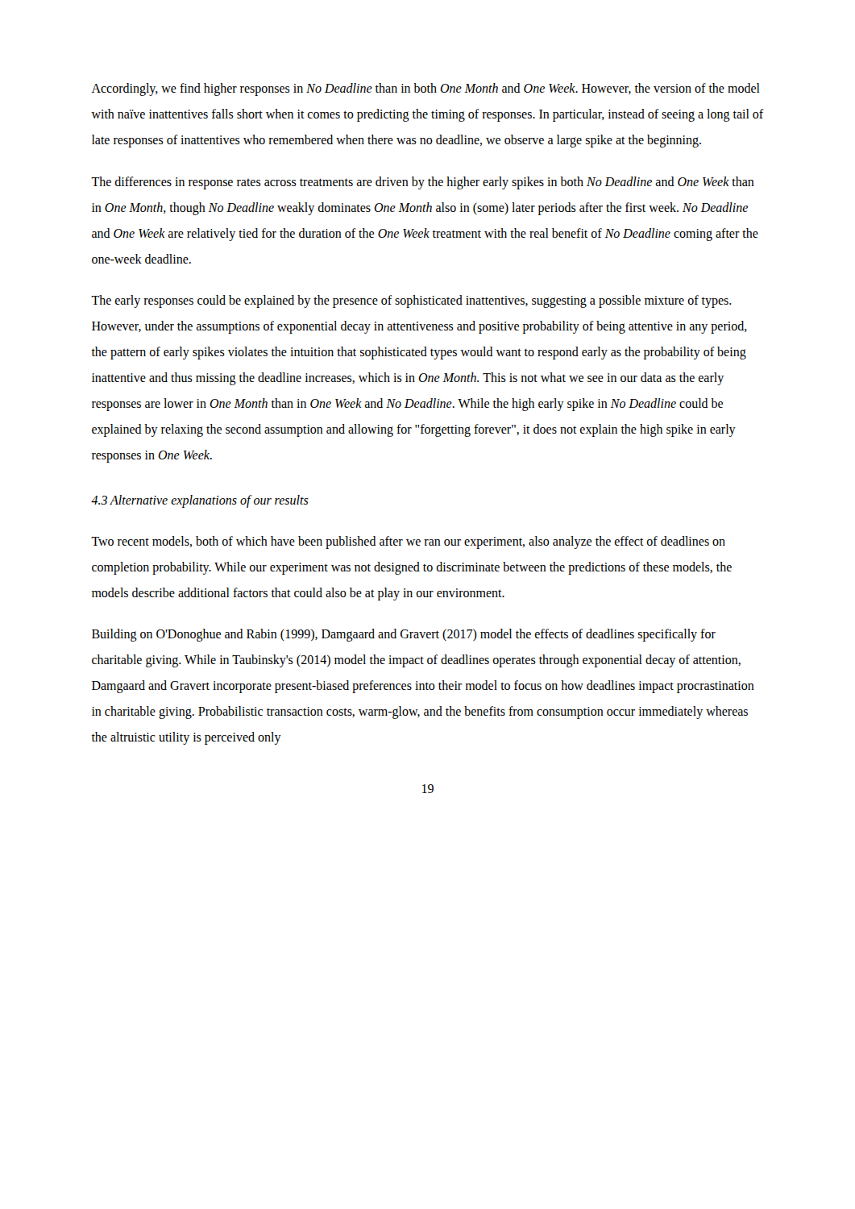Accordingly, we find higher responses in No Deadline than in both One Month and One Week. However, the version of the model with naïve inattentives falls short when it comes to predicting the timing of responses. In particular, instead of seeing a long tail of late responses of inattentives who remembered when there was no deadline, we observe a large spike at the beginning.
The differences in response rates across treatments are driven by the higher early spikes in both No Deadline and One Week than in One Month, though No Deadline weakly dominates One Month also in (some) later periods after the first week. No Deadline and One Week are relatively tied for the duration of the One Week treatment with the real benefit of No Deadline coming after the one-week deadline.
The early responses could be explained by the presence of sophisticated inattentives, suggesting a possible mixture of types. However, under the assumptions of exponential decay in attentiveness and positive probability of being attentive in any period, the pattern of early spikes violates the intuition that sophisticated types would want to respond early as the probability of being inattentive and thus missing the deadline increases, which is in One Month. This is not what we see in our data as the early responses are lower in One Month than in One Week and No Deadline. While the high early spike in No Deadline could be explained by relaxing the second assumption and allowing for "forgetting forever", it does not explain the high spike in early responses in One Week.
4.3 Alternative explanations of our results
Two recent models, both of which have been published after we ran our experiment, also analyze the effect of deadlines on completion probability. While our experiment was not designed to discriminate between the predictions of these models, the models describe additional factors that could also be at play in our environment.
Building on O'Donoghue and Rabin (1999), Damgaard and Gravert (2017) model the effects of deadlines specifically for charitable giving. While in Taubinsky's (2014) model the impact of deadlines operates through exponential decay of attention, Damgaard and Gravert incorporate present-biased preferences into their model to focus on how deadlines impact procrastination in charitable giving. Probabilistic transaction costs, warm-glow, and the benefits from consumption occur immediately whereas the altruistic utility is perceived only
19